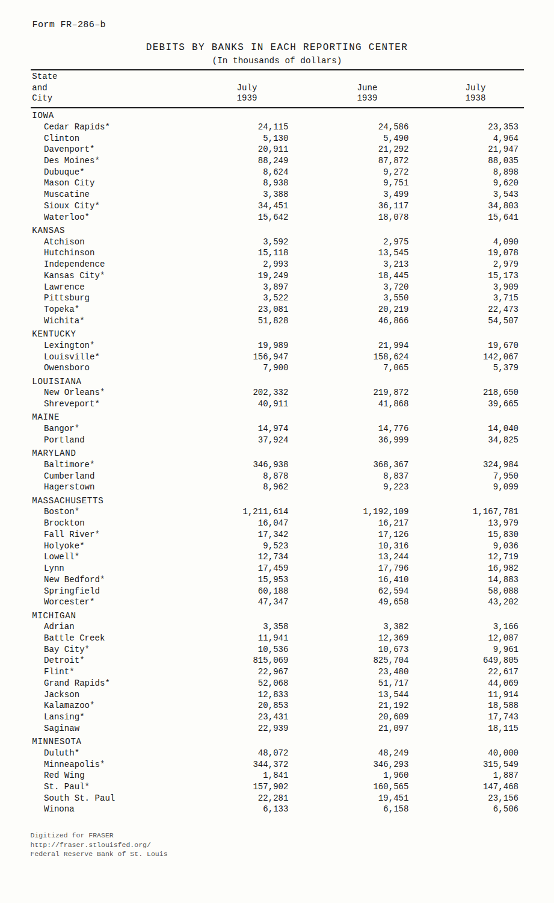Form FR–286–b
Debits by Banks in Each Reporting Center
(In thousands of dollars)
| State | | | |
| --- | --- | --- | --- |
| and City | July 1939 | June 1939 | July 1938 |
| Iowa |
| Cedar Rapids* | 24,115 | 24,586 | 23,353 |
| Clinton | 5,130 | 5,490 | 4,964 |
| Davenport* | 20,911 | 21,292 | 21,947 |
| Des Moines* | 88,249 | 87,872 | 88,035 |
| Dubuque* | 8,624 | 9,272 | 8,898 |
| Mason City | 8,938 | 9,751 | 9,620 |
| Muscatine | 3,388 | 3,499 | 3,543 |
| Sioux City* | 34,451 | 36,117 | 34,803 |
| Waterloo* | 15,642 | 18,078 | 15,641 |
| Kansas |
| Atchison | 3,592 | 2,975 | 4,090 |
| Hutchinson | 15,118 | 13,545 | 19,078 |
| Independence | 2,993 | 3,213 | 2,979 |
| Kansas City* | 19,249 | 18,445 | 15,173 |
| Lawrence | 3,897 | 3,720 | 3,909 |
| Pittsburg | 3,522 | 3,550 | 3,715 |
| Topeka* | 23,081 | 20,219 | 22,473 |
| Wichita* | 51,828 | 46,866 | 54,507 |
| Kentucky |
| Lexington* | 19,989 | 21,994 | 19,670 |
| Louisville* | 156,947 | 158,624 | 142,067 |
| Owensboro | 7,900 | 7,065 | 5,379 |
| Louisiana |
| New Orleans* | 202,332 | 219,872 | 218,650 |
| Shreveport* | 40,911 | 41,868 | 39,665 |
| Maine |
| Bangor* | 14,974 | 14,776 | 14,040 |
| Portland | 37,924 | 36,999 | 34,825 |
| Maryland |
| Baltimore* | 346,938 | 368,367 | 324,984 |
| Cumberland | 8,878 | 8,837 | 7,950 |
| Hagerstown | 8,962 | 9,223 | 9,099 |
| Massachusetts |
| Boston* | 1,211,614 | 1,192,109 | 1,167,781 |
| Brockton | 16,047 | 16,217 | 13,979 |
| Fall River* | 17,342 | 17,126 | 15,830 |
| Holyoke* | 9,523 | 10,316 | 9,036 |
| Lowell* | 12,734 | 13,244 | 12,719 |
| Lynn | 17,459 | 17,796 | 16,982 |
| New Bedford* | 15,953 | 16,410 | 14,883 |
| Springfield | 60,188 | 62,594 | 58,088 |
| Worcester* | 47,347 | 49,658 | 43,202 |
| Michigan |
| Adrian | 3,358 | 3,382 | 3,166 |
| Battle Creek | 11,941 | 12,369 | 12,087 |
| Bay City* | 10,536 | 10,673 | 9,961 |
| Detroit* | 815,069 | 825,704 | 649,805 |
| Flint* | 22,967 | 23,480 | 22,617 |
| Grand Rapids* | 52,068 | 51,717 | 44,069 |
| Jackson | 12,833 | 13,544 | 11,914 |
| Kalamazoo* | 20,853 | 21,192 | 18,588 |
| Lansing* | 23,431 | 20,609 | 17,743 |
| Saginaw | 22,939 | 21,097 | 18,115 |
| Minnesota |
| Duluth* | 48,072 | 48,249 | 40,000 |
| Minneapolis* | 344,372 | 346,293 | 315,549 |
| Red Wing | 1,841 | 1,960 | 1,887 |
| St. Paul* | 157,902 | 160,565 | 147,468 |
| South St. Paul | 22,281 | 19,451 | 23,156 |
| Winona | 6,133 | 6,158 | 6,506 |
Digitized for FRASER
http://fraser.stlouisfed.org/
Federal Reserve Bank of St. Louis